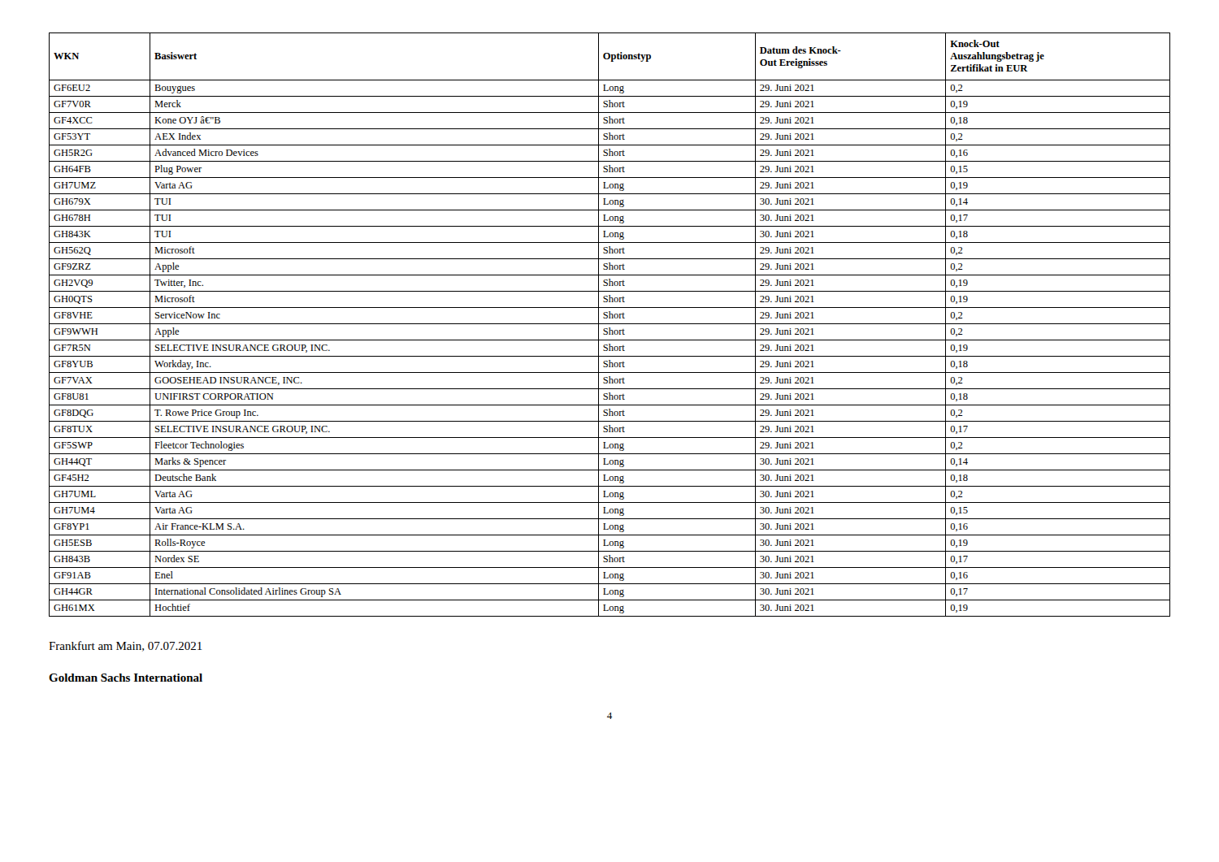| WKN | Basiswert | Optionstyp | Datum des Knock- Out Ereignisses | Knock-Out Auszahlungsbetrag je Zertifikat in EUR |
| --- | --- | --- | --- | --- |
| GF6EU2 | Bouygues | Long | 29. Juni 2021 | 0,2 |
| GF7V0R | Merck | Short | 29. Juni 2021 | 0,19 |
| GF4XCC | Kone OYJ â€"B | Short | 29. Juni 2021 | 0,18 |
| GF53YT | AEX Index | Short | 29. Juni 2021 | 0,2 |
| GH5R2G | Advanced Micro Devices | Short | 29. Juni 2021 | 0,16 |
| GH64FB | Plug Power | Short | 29. Juni 2021 | 0,15 |
| GH7UMZ | Varta AG | Long | 29. Juni 2021 | 0,19 |
| GH679X | TUI | Long | 30. Juni 2021 | 0,14 |
| GH678H | TUI | Long | 30. Juni 2021 | 0,17 |
| GH843K | TUI | Long | 30. Juni 2021 | 0,18 |
| GH562Q | Microsoft | Short | 29. Juni 2021 | 0,2 |
| GF9ZRZ | Apple | Short | 29. Juni 2021 | 0,2 |
| GH2VQ9 | Twitter, Inc. | Short | 29. Juni 2021 | 0,19 |
| GH0QTS | Microsoft | Short | 29. Juni 2021 | 0,19 |
| GF8VHE | ServiceNow Inc | Short | 29. Juni 2021 | 0,2 |
| GF9WWH | Apple | Short | 29. Juni 2021 | 0,2 |
| GF7R5N | SELECTIVE INSURANCE GROUP, INC. | Short | 29. Juni 2021 | 0,19 |
| GF8YUB | Workday, Inc. | Short | 29. Juni 2021 | 0,18 |
| GF7VAX | GOOSEHEAD INSURANCE, INC. | Short | 29. Juni 2021 | 0,2 |
| GF8U81 | UNIFIRST CORPORATION | Short | 29. Juni 2021 | 0,18 |
| GF8DQG | T. Rowe Price Group Inc. | Short | 29. Juni 2021 | 0,2 |
| GF8TUX | SELECTIVE INSURANCE GROUP, INC. | Short | 29. Juni 2021 | 0,17 |
| GF5SWP | Fleetcor Technologies | Long | 29. Juni 2021 | 0,2 |
| GH44QT | Marks & Spencer | Long | 30. Juni 2021 | 0,14 |
| GF45H2 | Deutsche Bank | Long | 30. Juni 2021 | 0,18 |
| GH7UML | Varta AG | Long | 30. Juni 2021 | 0,2 |
| GH7UM4 | Varta AG | Long | 30. Juni 2021 | 0,15 |
| GF8YP1 | Air France-KLM S.A. | Long | 30. Juni 2021 | 0,16 |
| GH5ESB | Rolls-Royce | Long | 30. Juni 2021 | 0,19 |
| GH843B | Nordex SE | Short | 30. Juni 2021 | 0,17 |
| GF91AB | Enel | Long | 30. Juni 2021 | 0,16 |
| GH44GR | International Consolidated Airlines Group SA | Long | 30. Juni 2021 | 0,17 |
| GH61MX | Hochtief | Long | 30. Juni 2021 | 0,19 |
Frankfurt am Main, 07.07.2021
Goldman Sachs International
4